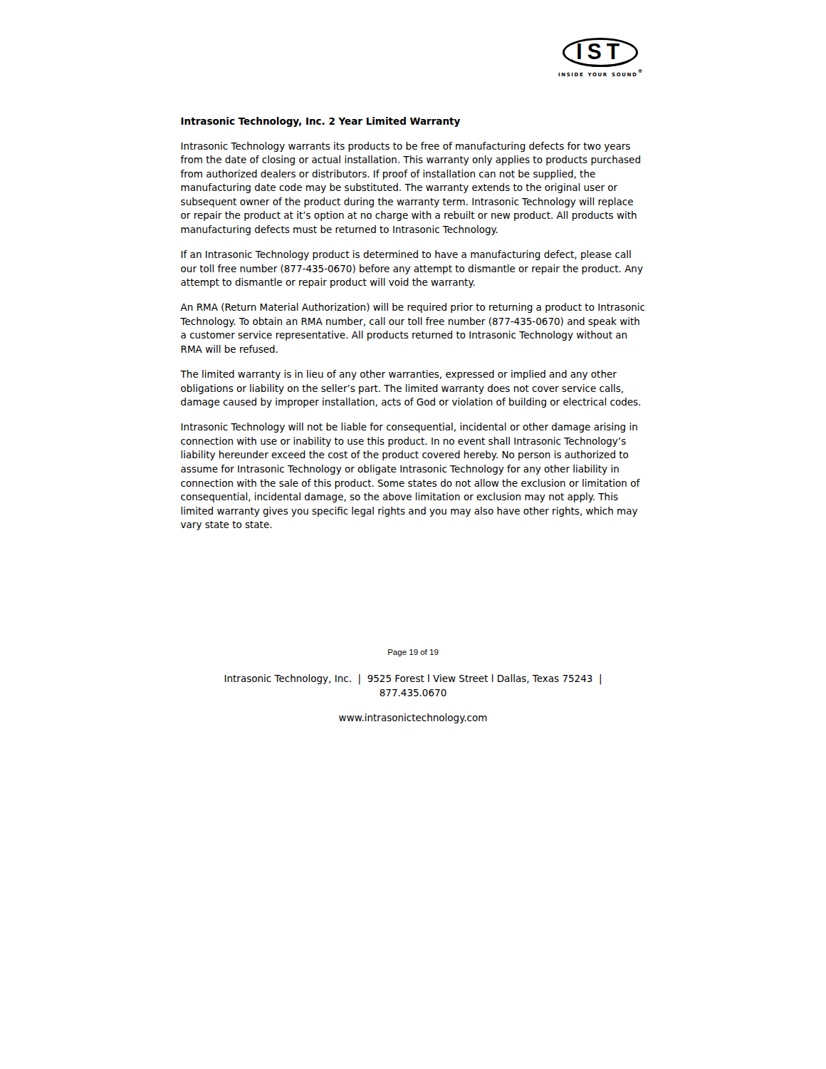IST
Inside Your Sound®
Intrasonic Technology, Inc. 2 Year Limited Warranty
Intrasonic Technology warrants its products to be free of manufacturing defects for two years from the date of closing or actual installation. This warranty only applies to products purchased from authorized dealers or distributors. If proof of installation can not be supplied, the manufacturing date code may be substituted. The warranty extends to the original user or subsequent owner of the product during the warranty term. Intrasonic Technology will replace or repair the product at it’s option at no charge with a rebuilt or new product. All products with manufacturing defects must be returned to Intrasonic Technology.
If an Intrasonic Technology product is determined to have a manufacturing defect, please call our toll free number (877-435-0670) before any attempt to dismantle or repair the product. Any attempt to dismantle or repair product will void the warranty.
An RMA (Return Material Authorization) will be required prior to returning a product to Intrasonic Technology. To obtain an RMA number, call our toll free number (877-435-0670) and speak with a customer service representative. All products returned to Intrasonic Technology without an RMA will be refused.
The limited warranty is in lieu of any other warranties, expressed or implied and any other obligations or liability on the seller’s part. The limited warranty does not cover service calls, damage caused by improper installation, acts of God or violation of building or electrical codes.
Intrasonic Technology will not be liable for consequential, incidental or other damage arising in connection with use or inability to use this product. In no event shall Intrasonic Technology’s liability hereunder exceed the cost of the product covered hereby. No person is authorized to assume for Intrasonic Technology or obligate Intrasonic Technology for any other liability in connection with the sale of this product. Some states do not allow the exclusion or limitation of consequential, incidental damage, so the above limitation or exclusion may not apply. This limited warranty gives you specific legal rights and you may also have other rights, which may vary state to state.
Page 19 of 19
Intrasonic Technology, Inc. | 9525 Forest l View Street l Dallas, Texas 75243 |
877.435.0670 www.intrasonictechnology.com